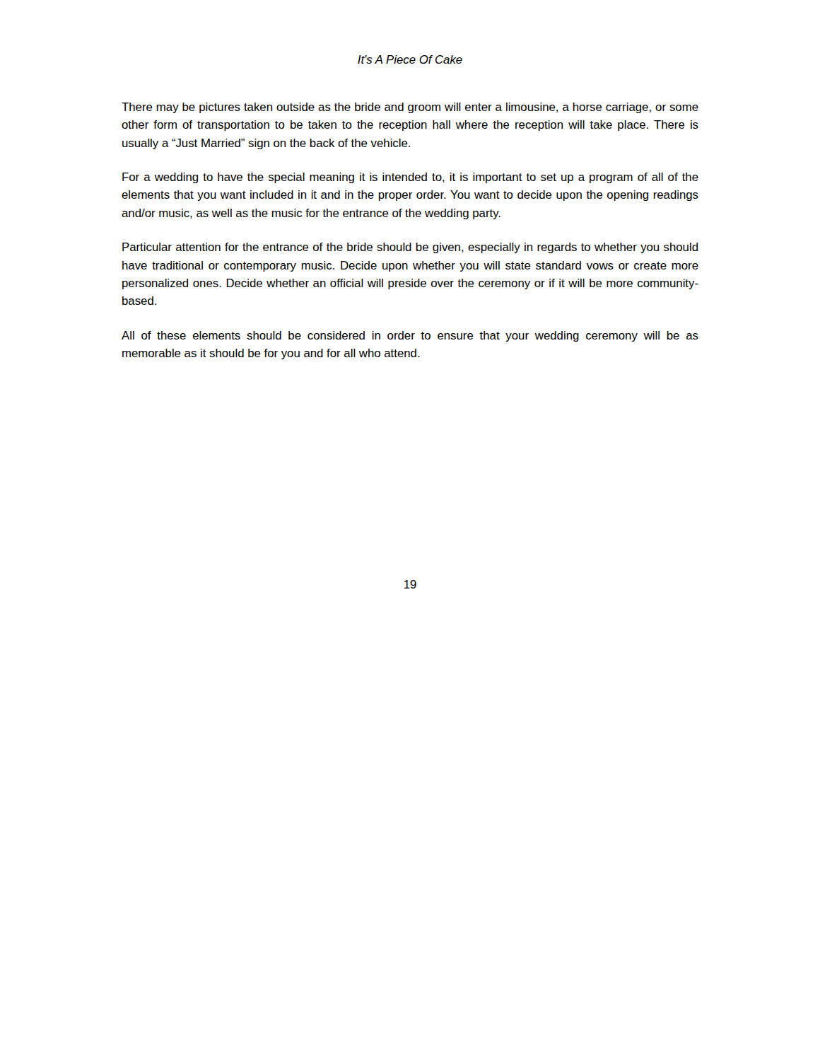It's A Piece Of Cake
There may be pictures taken outside as the bride and groom will enter a limousine, a horse carriage, or some other form of transportation to be taken to the reception hall where the reception will take place. There is usually a “Just Married” sign on the back of the vehicle.
For a wedding to have the special meaning it is intended to, it is important to set up a program of all of the elements that you want included in it and in the proper order. You want to decide upon the opening readings and/or music, as well as the music for the entrance of the wedding party.
Particular attention for the entrance of the bride should be given, especially in regards to whether you should have traditional or contemporary music. Decide upon whether you will state standard vows or create more personalized ones. Decide whether an official will preside over the ceremony or if it will be more community-based.
All of these elements should be considered in order to ensure that your wedding ceremony will be as memorable as it should be for you and for all who attend.
19